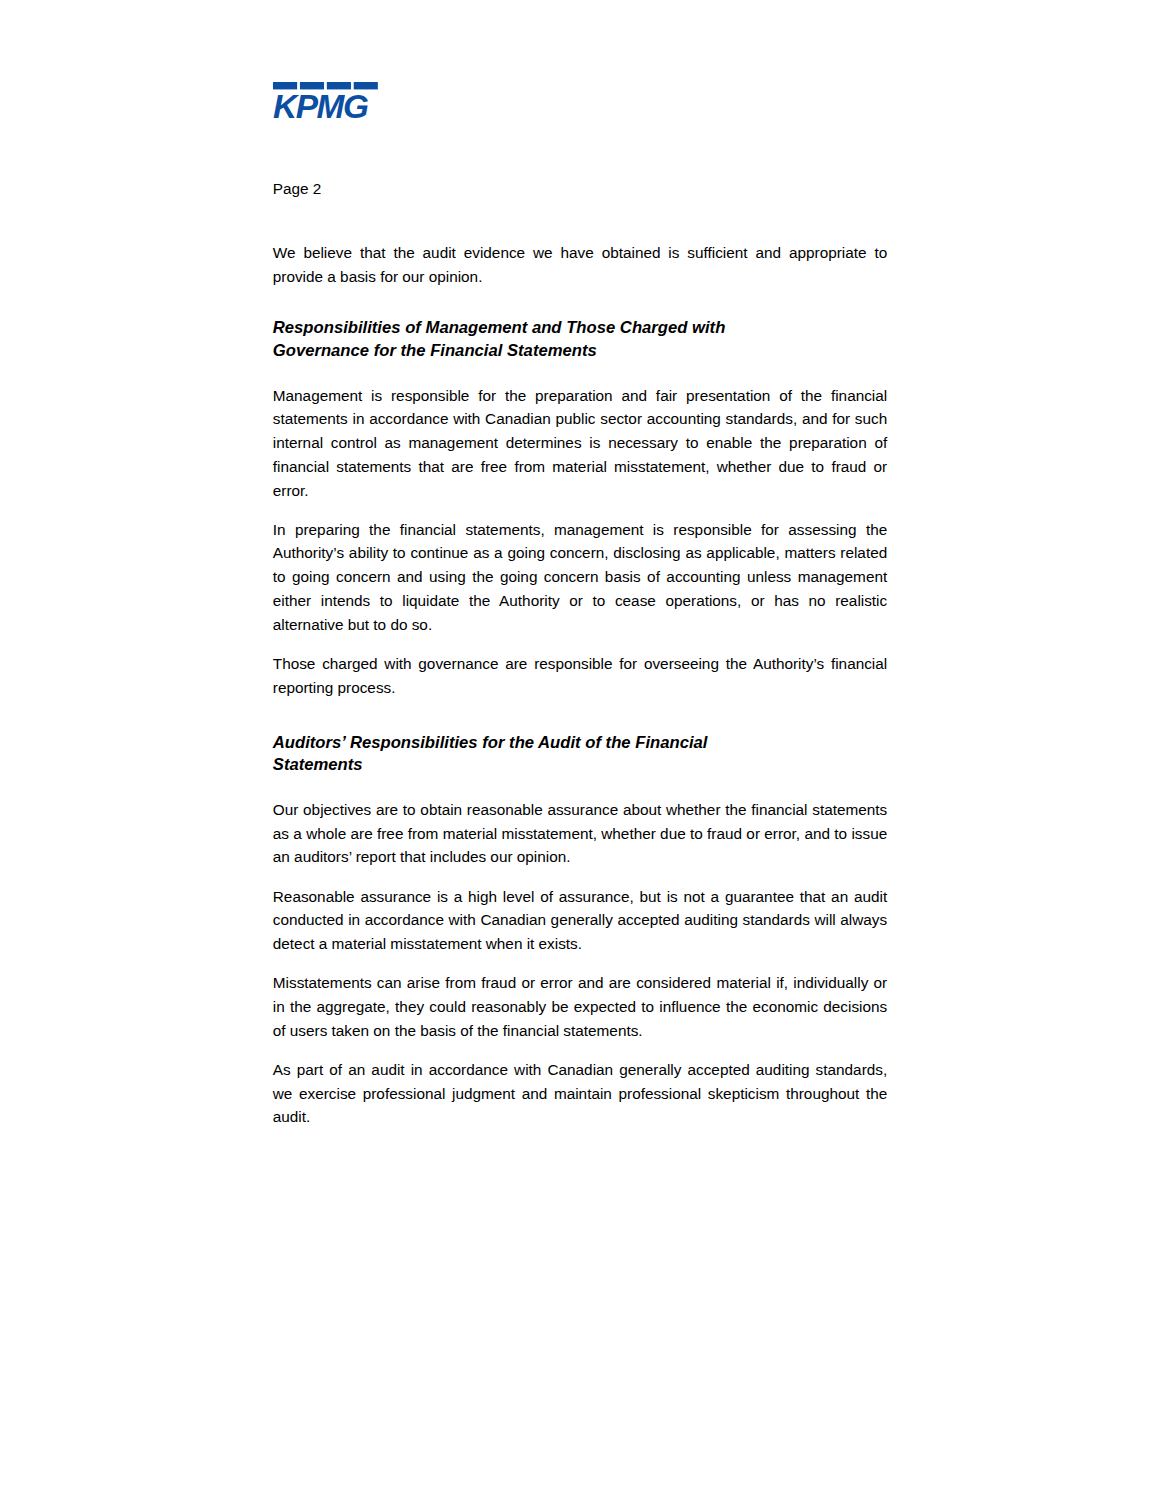KPMG
Page 2
We believe that the audit evidence we have obtained is sufficient and appropriate to provide a basis for our opinion.
Responsibilities of Management and Those Charged with
Governance for the Financial Statements
Management is responsible for the preparation and fair presentation of the financial statements in accordance with Canadian public sector accounting standards, and for such internal control as management determines is necessary to enable the preparation of financial statements that are free from material misstatement, whether due to fraud or error.
In preparing the financial statements, management is responsible for assessing the Authority’s ability to continue as a going concern, disclosing as applicable, matters related to going concern and using the going concern basis of accounting unless management either intends to liquidate the Authority or to cease operations, or has no realistic alternative but to do so.
Those charged with governance are responsible for overseeing the Authority’s financial reporting process.
Auditors’ Responsibilities for the Audit of the Financial
Statements
Our objectives are to obtain reasonable assurance about whether the financial statements as a whole are free from material misstatement, whether due to fraud or error, and to issue an auditors’ report that includes our opinion.
Reasonable assurance is a high level of assurance, but is not a guarantee that an audit conducted in accordance with Canadian generally accepted auditing standards will always detect a material misstatement when it exists.
Misstatements can arise from fraud or error and are considered material if, individually or in the aggregate, they could reasonably be expected to influence the economic decisions of users taken on the basis of the financial statements.
As part of an audit in accordance with Canadian generally accepted auditing standards, we exercise professional judgment and maintain professional skepticism throughout the audit.